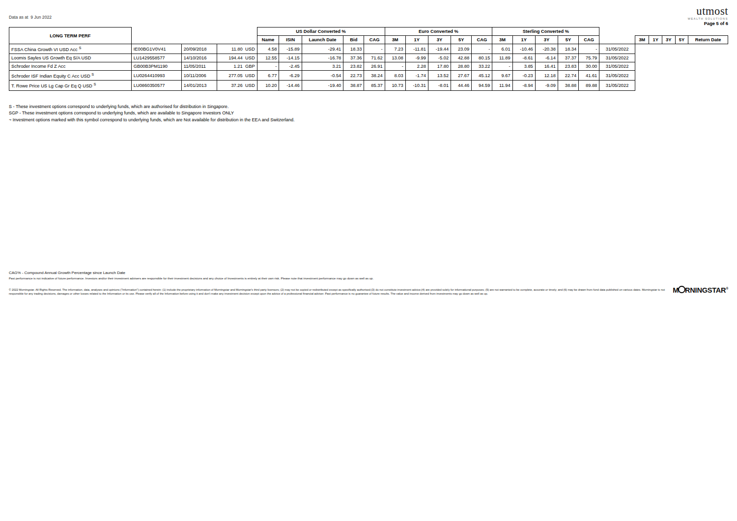Data as at 9 Jun 2022
utmost
WEALTH SOLUTIONS
Page 5 of 6
| LONG TERM PERF | | | | US Dollar Converted % | Euro Converted % | Sterling Converted % | |
| --- | --- | --- | --- | --- | --- | --- | --- |
| Name | ISIN | Launch Date | Bid | CAG | 3M | 1Y | 3Y | 5Y | CAG | 3M | 1Y | 3Y | 5Y | CAG | 3M | 1Y | 3Y | 5Y | Return Date |
| FSSA China Growth VI USD Acc S | IE00BG1V0V41 | 20/09/2018 | 11.80 USD | 4.58 | -15.89 | -29.41 | 18.33 | - | 7.23 | -11.81 | -19.44 | 23.09 | - | 6.01 | -10.46 | -20.38 | 18.34 | - | 31/05/2022 |
| Loomis Sayles US Growth Eq S/A USD | LU1429558577 | 14/10/2016 | 194.44 USD | 12.55 | -14.15 | -16.78 | 37.36 | 71.62 | 13.08 | -9.99 | -5.02 | 42.88 | 80.15 | 11.89 | -8.61 | -6.14 | 37.37 | 75.79 | 31/05/2022 |
| Schroder Income Fd Z Acc | GB00B3PM1190 | 11/05/2011 | 1.21 GBP | - | -2.45 | 3.21 | 23.82 | 26.91 | - | 2.28 | 17.80 | 28.80 | 33.22 | - | 3.85 | 16.41 | 23.83 | 30.00 | 31/05/2022 |
| Schroder ISF Indian Equity C Acc USD S | LU0264410993 | 10/11/2006 | 277.05 USD | 6.77 | -6.29 | -0.54 | 22.73 | 38.24 | 8.03 | -1.74 | 13.52 | 27.67 | 45.12 | 9.67 | -0.23 | 12.18 | 22.74 | 41.61 | 31/05/2022 |
| T. Rowe Price US Lg Cap Gr Eq Q USD S | LU0860350577 | 14/01/2013 | 37.26 USD | 10.20 | -14.46 | -19.40 | 38.87 | 85.37 | 10.73 | -10.31 | -8.01 | 44.46 | 94.59 | 11.94 | -8.94 | -9.09 | 38.88 | 89.88 | 31/05/2022 |
S - These investment options correspond to underlying funds, which are authorised for distribution in Singapore.
SGP - These investment options correspond to underlying funds, which are available to Singapore Investors ONLY
~ Investment options marked with this symbol correspond to underlying funds, which are Not available for distribution in the EEA and Switzerland.
CAG% - Compound Annual Growth Percentage since Launch Date
Past performance is not indicative of future performance. Investors and/or their investment advisers are responsible for their investment decisions and any choice of Investments is entirely at their own risk. Please note that investment performance may go down as well as up.
© 2022 Morningstar. All Rights Reserved. The information, data, analyses and opinions ("Information") contained herein: (1) include the proprietary information of Morningstar and Morningstar's third party licensors; (2) may not be copied or redistributed except as specifically authorised;(3) do not constitute investment advice;(4) are provided solely for informational purposes; (5) are not warranted to be complete, accurate or timely; and (6) may be drawn from fund data published on various dates. Morningstar is not responsible for any trading decisions, damages or other losses related to the Information or its use. Please verify all of the Information before using it and don't make any investment decision except upon the advice of a professional financial adviser. Past performance is no guarantee of future results. The value and income derived from investments may go down as well as up.
M RNINGSTAR®